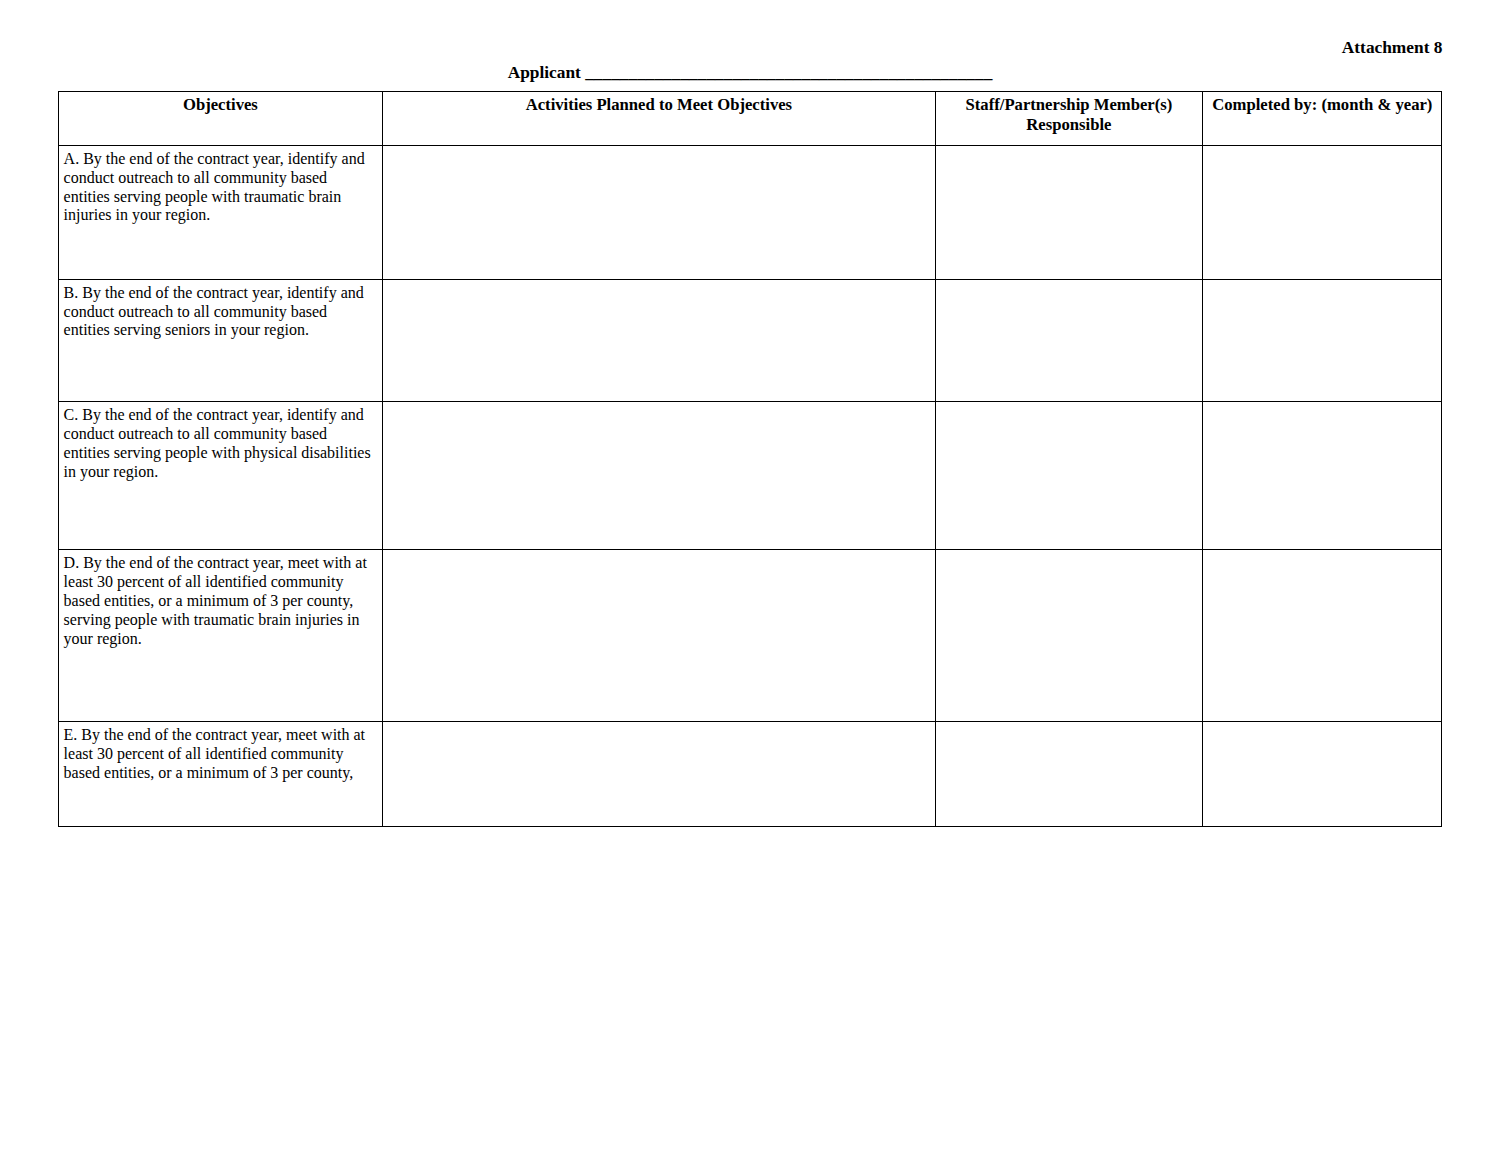Attachment 8
Applicant _______________________________________________
| Objectives | Activities Planned to Meet Objectives | Staff/Partnership Member(s) Responsible | Completed by: (month & year) |
| --- | --- | --- | --- |
| A. By the end of the contract year, identify and conduct outreach to all community based entities serving people with traumatic brain injuries in your region. | | | |
| B. By the end of the contract year, identify and conduct outreach to all community based entities serving seniors in your region. | | | |
| C. By the end of the contract year, identify and conduct outreach to all community based entities serving people with physical disabilities in your region. | | | |
| D. By the end of the contract year, meet with at least 30 percent of all identified community based entities, or a minimum of 3 per county, serving people with traumatic brain injuries in your region. | | | |
| E. By the end of the contract year, meet with at least 30 percent of all identified community based entities, or a minimum of 3 per county, | | | |